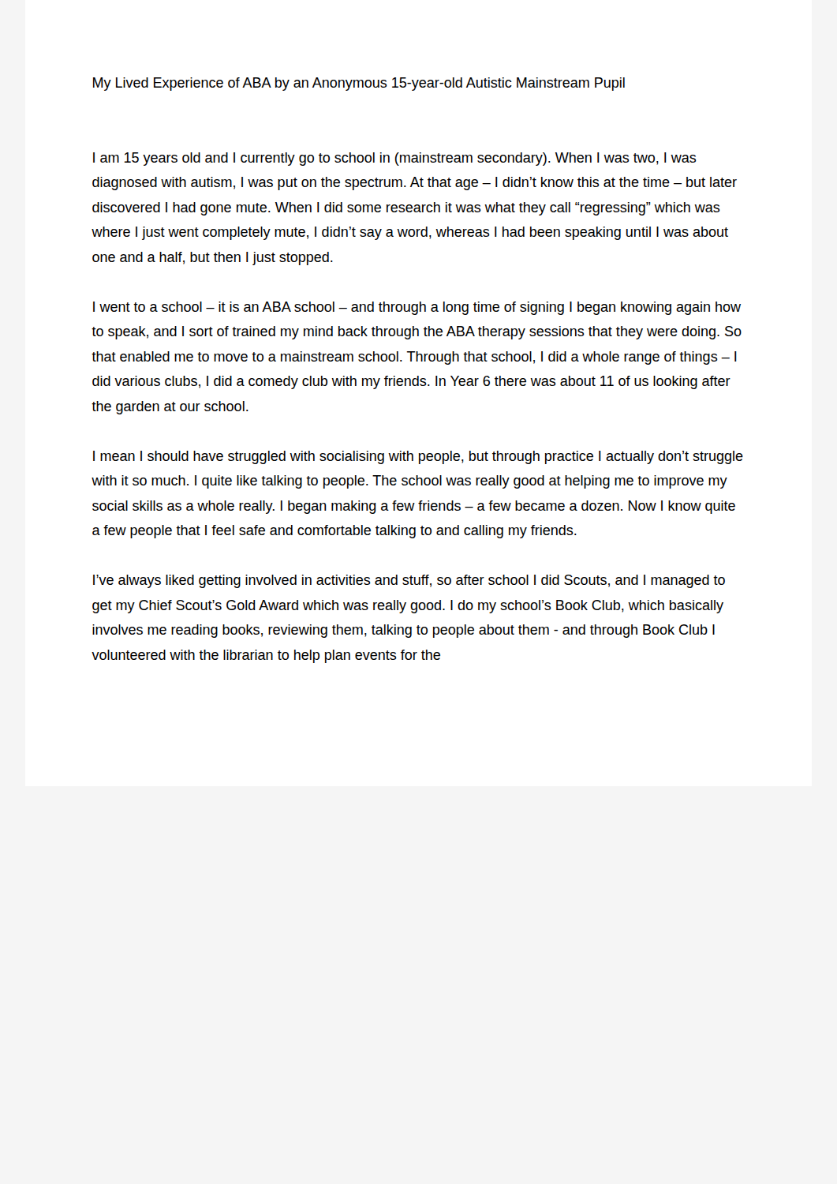My Lived Experience of ABA by an Anonymous 15-year-old Autistic Mainstream Pupil
I am 15 years old and I currently go to school in (mainstream secondary). When I was two, I was diagnosed with autism, I was put on the spectrum. At that age – I didn’t know this at the time – but later discovered I had gone mute. When I did some research it was what they call “regressing” which was where I just went completely mute, I didn’t say a word, whereas I had been speaking until I was about one and a half, but then I just stopped.
I went to a school – it is an ABA school – and through a long time of signing I began knowing again how to speak, and I sort of trained my mind back through the ABA therapy sessions that they were doing. So that enabled me to move to a mainstream school. Through that school, I did a whole range of things – I did various clubs, I did a comedy club with my friends. In Year 6 there was about 11 of us looking after the garden at our school.
I mean I should have struggled with socialising with people, but through practice I actually don’t struggle with it so much. I quite like talking to people. The school was really good at helping me to improve my social skills as a whole really. I began making a few friends – a few became a dozen. Now I know quite a few people that I feel safe and comfortable talking to and calling my friends.
I’ve always liked getting involved in activities and stuff, so after school I did Scouts, and I managed to get my Chief Scout’s Gold Award which was really good. I do my school’s Book Club, which basically involves me reading books, reviewing them, talking to people about them - and through Book Club I volunteered with the librarian to help plan events for the